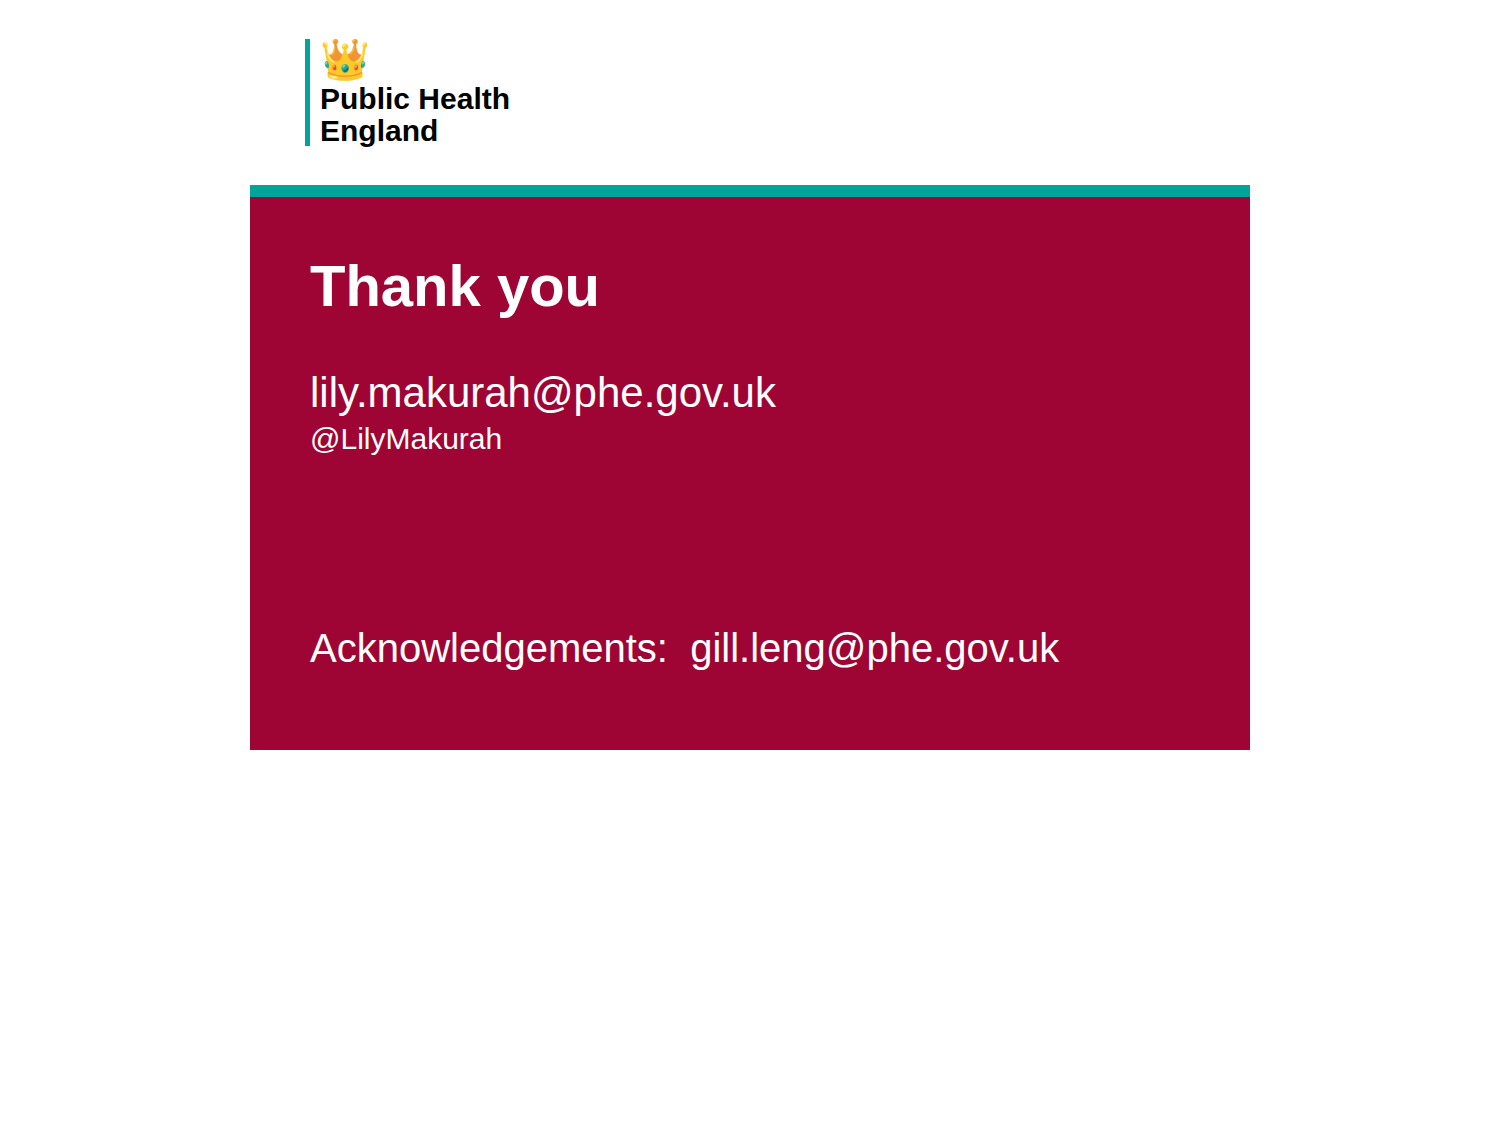👑
Public Health
England
Thank you
lily.makurah@phe.gov.uk
@LilyMakurah
Acknowledgements: gill.leng@phe.gov.uk